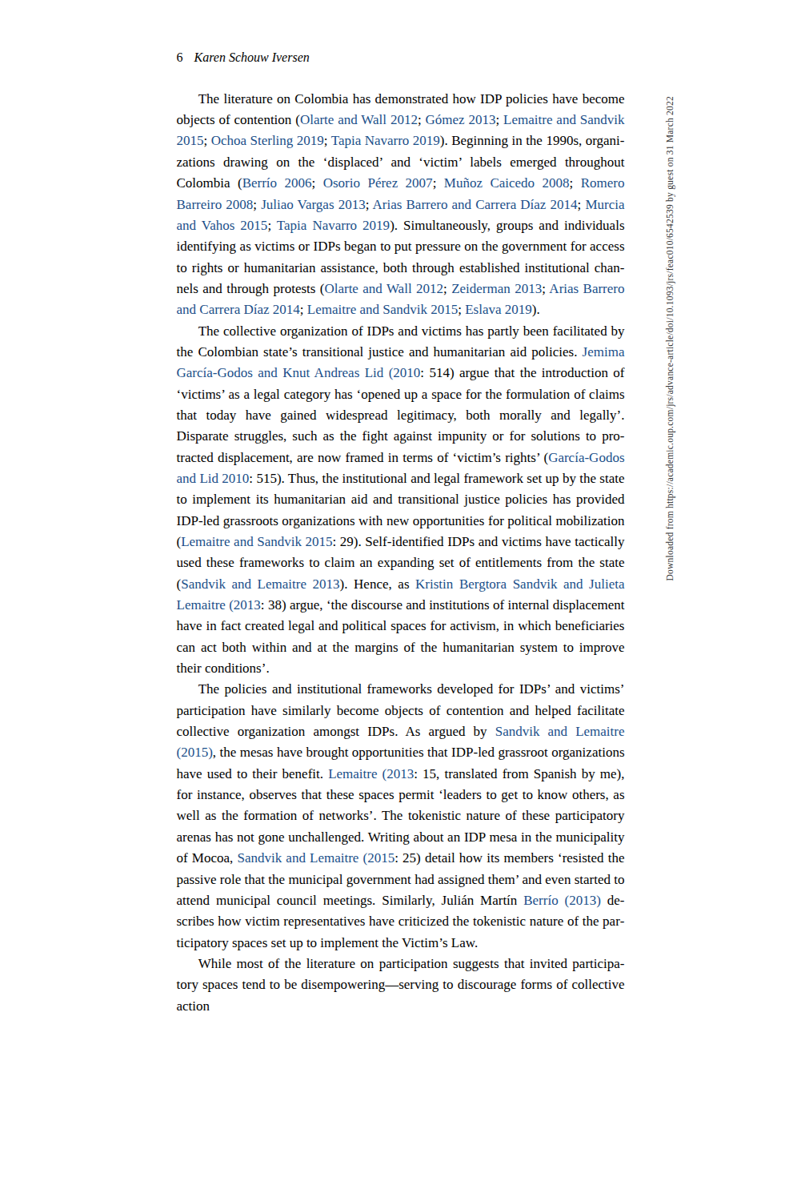6 Karen Schouw Iversen
The literature on Colombia has demonstrated how IDP policies have become objects of contention (Olarte and Wall 2012; Gómez 2013; Lemaitre and Sandvik 2015; Ochoa Sterling 2019; Tapia Navarro 2019). Beginning in the 1990s, organizations drawing on the ‘displaced’ and ‘victim’ labels emerged throughout Colombia (Berrío 2006; Osorio Pérez 2007; Muñoz Caicedo 2008; Romero Barreiro 2008; Juliao Vargas 2013; Arias Barrero and Carrera Díaz 2014; Murcia and Vahos 2015; Tapia Navarro 2019). Simultaneously, groups and individuals identifying as victims or IDPs began to put pressure on the government for access to rights or humanitarian assistance, both through established institutional channels and through protests (Olarte and Wall 2012; Zeiderman 2013; Arias Barrero and Carrera Díaz 2014; Lemaitre and Sandvik 2015; Eslava 2019).
The collective organization of IDPs and victims has partly been facilitated by the Colombian state’s transitional justice and humanitarian aid policies. Jemima García-Godos and Knut Andreas Lid (2010: 514) argue that the introduction of ‘victims’ as a legal category has ‘opened up a space for the formulation of claims that today have gained widespread legitimacy, both morally and legally’. Disparate struggles, such as the fight against impunity or for solutions to protracted displacement, are now framed in terms of ‘victim’s rights’ (García-Godos and Lid 2010: 515). Thus, the institutional and legal framework set up by the state to implement its humanitarian aid and transitional justice policies has provided IDP-led grassroots organizations with new opportunities for political mobilization (Lemaitre and Sandvik 2015: 29). Self-identified IDPs and victims have tactically used these frameworks to claim an expanding set of entitlements from the state (Sandvik and Lemaitre 2013). Hence, as Kristin Bergtora Sandvik and Julieta Lemaitre (2013: 38) argue, ‘the discourse and institutions of internal displacement have in fact created legal and political spaces for activism, in which beneficiaries can act both within and at the margins of the humanitarian system to improve their conditions’.
The policies and institutional frameworks developed for IDPs’ and victims’ participation have similarly become objects of contention and helped facilitate collective organization amongst IDPs. As argued by Sandvik and Lemaitre (2015), the mesas have brought opportunities that IDP-led grassroot organizations have used to their benefit. Lemaitre (2013: 15, translated from Spanish by me), for instance, observes that these spaces permit ‘leaders to get to know others, as well as the formation of networks’. The tokenistic nature of these participatory arenas has not gone unchallenged. Writing about an IDP mesa in the municipality of Mocoa, Sandvik and Lemaitre (2015: 25) detail how its members ‘resisted the passive role that the municipal government had assigned them’ and even started to attend municipal council meetings. Similarly, Julián Martín Berrío (2013) describes how victim representatives have criticized the tokenistic nature of the participatory spaces set up to implement the Victim’s Law.
While most of the literature on participation suggests that invited participatory spaces tend to be disempowering—serving to discourage forms of collective action
Downloaded from https://academic.oup.com/jrs/advance-article/doi/10.1093/jrs/feac010/6542539 by guest on 31 March 2022